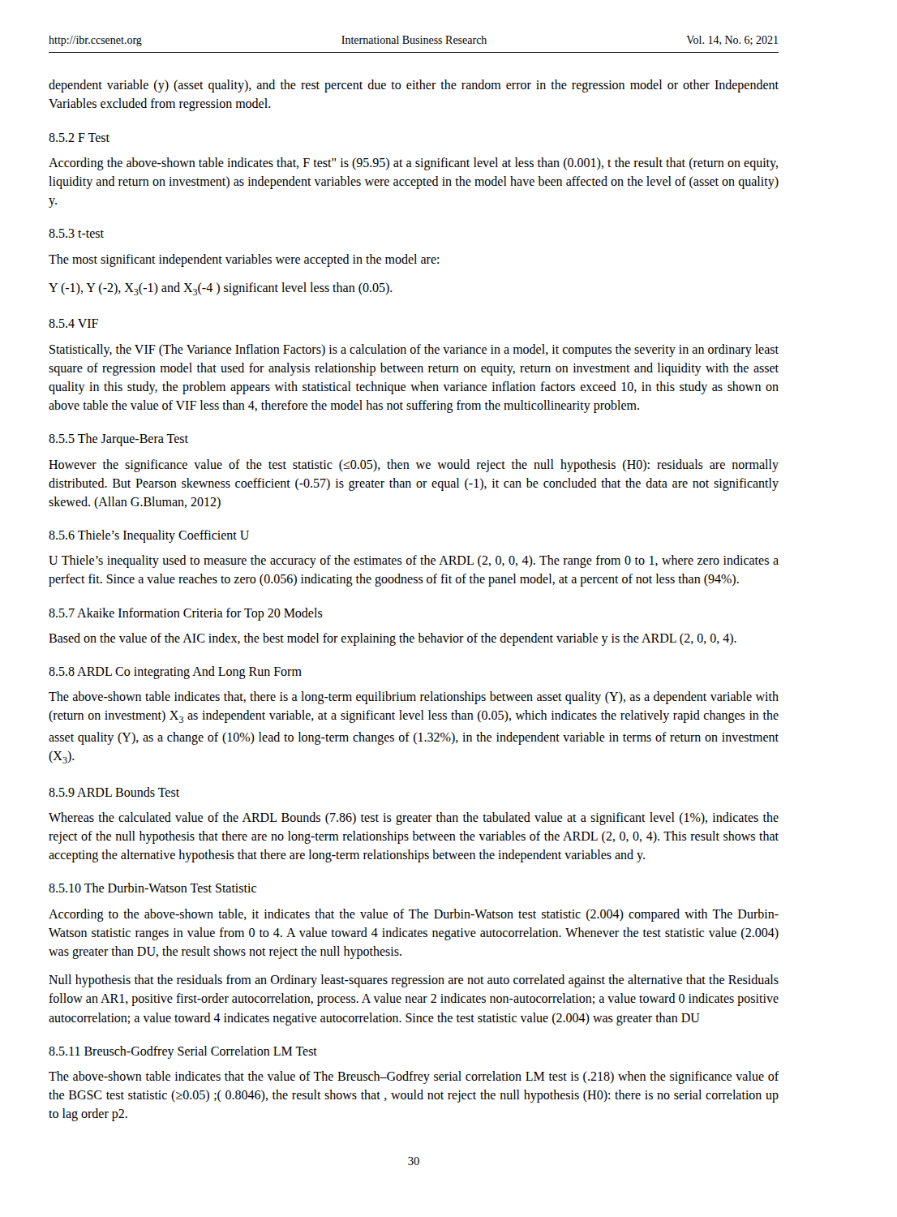http://ibr.ccsenet.org International Business Research Vol. 14, No. 6; 2021
dependent variable (y) (asset quality), and the rest percent due to either the random error in the regression model or other Independent Variables excluded from regression model.
8.5.2 F Test
According the above-shown table indicates that, F test" is (95.95) at a significant level at less than (0.001), t the result that (return on equity, liquidity and return on investment) as independent variables were accepted in the model have been affected on the level of (asset on quality) y.
8.5.3 t-test
The most significant independent variables were accepted in the model are:
Y (-1), Y (-2), X3(-1) and X3(-4 ) significant level less than (0.05).
8.5.4 VIF
Statistically, the VIF (The Variance Inflation Factors) is a calculation of the variance in a model, it computes the severity in an ordinary least square of regression model that used for analysis relationship between return on equity, return on investment and liquidity with the asset quality in this study, the problem appears with statistical technique when variance inflation factors exceed 10, in this study as shown on above table the value of VIF less than 4, therefore the model has not suffering from the multicollinearity problem.
8.5.5 The Jarque-Bera Test
However the significance value of the test statistic (≤0.05), then we would reject the null hypothesis (H0): residuals are normally distributed. But Pearson skewness coefficient (-0.57) is greater than or equal (-1), it can be concluded that the data are not significantly skewed. (Allan G.Bluman, 2012)
8.5.6 Thiele’s Inequality Coefficient U
U Thiele’s inequality used to measure the accuracy of the estimates of the ARDL (2, 0, 0, 4). The range from 0 to 1, where zero indicates a perfect fit. Since a value reaches to zero (0.056) indicating the goodness of fit of the panel model, at a percent of not less than (94%).
8.5.7 Akaike Information Criteria for Top 20 Models
Based on the value of the AIC index, the best model for explaining the behavior of the dependent variable y is the ARDL (2, 0, 0, 4).
8.5.8 ARDL Co integrating And Long Run Form
The above-shown table indicates that, there is a long-term equilibrium relationships between asset quality (Y), as a dependent variable with (return on investment) X3 as independent variable, at a significant level less than (0.05), which indicates the relatively rapid changes in the asset quality (Y), as a change of (10%) lead to long-term changes of (1.32%), in the independent variable in terms of return on investment (X3).
8.5.9 ARDL Bounds Test
Whereas the calculated value of the ARDL Bounds (7.86) test is greater than the tabulated value at a significant level (1%), indicates the reject of the null hypothesis that there are no long-term relationships between the variables of the ARDL (2, 0, 0, 4). This result shows that accepting the alternative hypothesis that there are long-term relationships between the independent variables and y.
8.5.10 The Durbin-Watson Test Statistic
According to the above-shown table, it indicates that the value of The Durbin-Watson test statistic (2.004) compared with The Durbin-Watson statistic ranges in value from 0 to 4. A value toward 4 indicates negative autocorrelation. Whenever the test statistic value (2.004) was greater than DU, the result shows not reject the null hypothesis.
Null hypothesis that the residuals from an Ordinary least-squares regression are not auto correlated against the alternative that the Residuals follow an AR1, positive first-order autocorrelation, process. A value near 2 indicates non-autocorrelation; a value toward 0 indicates positive autocorrelation; a value toward 4 indicates negative autocorrelation. Since the test statistic value (2.004) was greater than DU
8.5.11 Breusch-Godfrey Serial Correlation LM Test
The above-shown table indicates that the value of The Breusch–Godfrey serial correlation LM test is (.218) when the significance value of the BGSC test statistic (≥0.05) ;( 0.8046), the result shows that , would not reject the null hypothesis (H0): there is no serial correlation up to lag order p2.
30